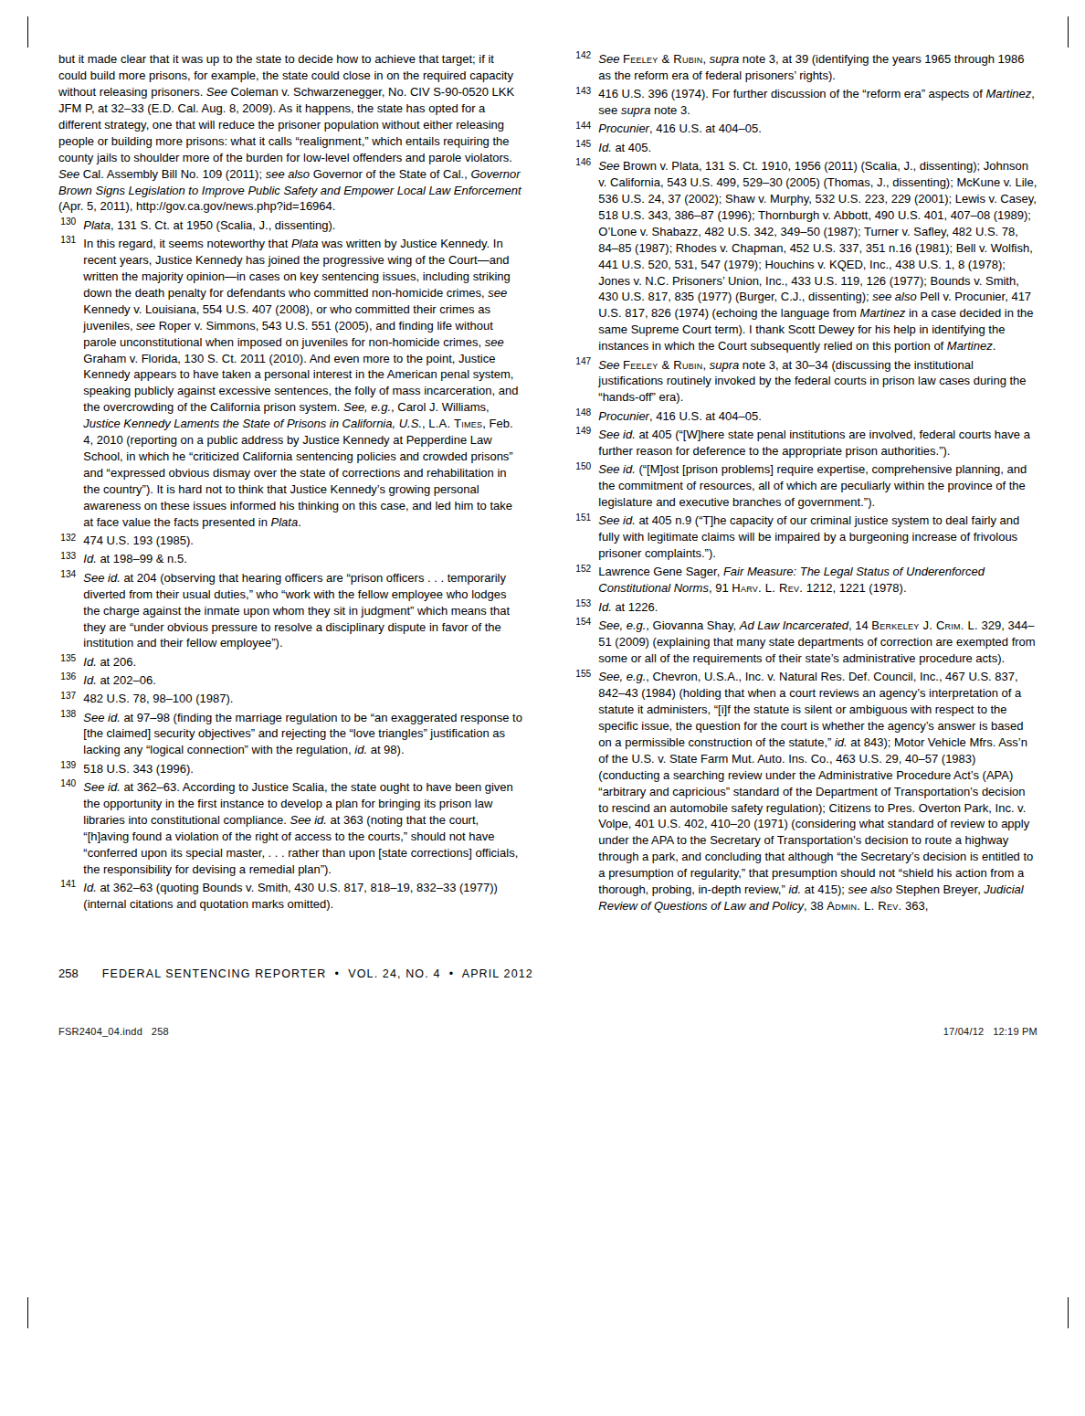but it made clear that it was up to the state to decide how to achieve that target; if it could build more prisons, for example, the state could close in on the required capacity without releasing prisoners. See Coleman v. Schwarzenegger, No. CIV S-90-0520 LKK JFM P, at 32–33 (E.D. Cal. Aug. 8, 2009). As it happens, the state has opted for a different strategy, one that will reduce the prisoner population without either releasing people or building more prisons: what it calls “realignment,” which entails requiring the county jails to shoulder more of the burden for low-level offenders and parole violators. See Cal. Assembly Bill No. 109 (2011); see also Governor of the State of Cal., Governor Brown Signs Legislation to Improve Public Safety and Empower Local Law Enforcement (Apr. 5, 2011), http://gov.ca.gov/news.php?id=16964.
130 Plata, 131 S. Ct. at 1950 (Scalia, J., dissenting).
131 In this regard, it seems noteworthy that Plata was written by Justice Kennedy. In recent years, Justice Kennedy has joined the progressive wing of the Court—and written the majority opinion—in cases on key sentencing issues, including striking down the death penalty for defendants who committed non-homicide crimes, see Kennedy v. Louisiana, 554 U.S. 407 (2008), or who committed their crimes as juveniles, see Roper v. Simmons, 543 U.S. 551 (2005), and finding life without parole unconstitutional when imposed on juveniles for non-homicide crimes, see Graham v. Florida, 130 S. Ct. 2011 (2010). And even more to the point, Justice Kennedy appears to have taken a personal interest in the American penal system, speaking publicly against excessive sentences, the folly of mass incarceration, and the overcrowding of the California prison system. See, e.g., Carol J. Williams, Justice Kennedy Laments the State of Prisons in California, U.S., L.A. Times, Feb. 4, 2010 (reporting on a public address by Justice Kennedy at Pepperdine Law School, in which he “criticized California sentencing policies and crowded prisons” and “expressed obvious dismay over the state of corrections and rehabilitation in the country”). It is hard not to think that Justice Kennedy’s growing personal awareness on these issues informed his thinking on this case, and led him to take at face value the facts presented in Plata.
132474 U.S. 193 (1985).
133 Id. at 198–99 & n.5.
134 See id. at 204 (observing that hearing officers are “prison officers . . . temporarily diverted from their usual duties,” who “work with the fellow employee who lodges the charge against the inmate upon whom they sit in judgment” which means that they are “under obvious pressure to resolve a disciplinary dispute in favor of the institution and their fellow employee”).
135 Id. at 206.
136 Id. at 202–06.
137482 U.S. 78, 98–100 (1987).
138 See id. at 97–98 (finding the marriage regulation to be “an exaggerated response to [the claimed] security objectives” and rejecting the “love triangles” justification as lacking any “logical connection” with the regulation, id. at 98).
139518 U.S. 343 (1996).
140 See id. at 362–63. According to Justice Scalia, the state ought to have been given the opportunity in the first instance to develop a plan for bringing its prison law libraries into constitutional compliance. See id. at 363 (noting that the court, “[h]aving found a violation of the right of access to the courts,” should not have “conferred upon its special master, . . . rather than upon [state corrections] officials, the responsibility for devising a remedial plan”).
141 Id. at 362–63 (quoting Bounds v. Smith, 430 U.S. 817, 818–19, 832–33 (1977)) (internal citations and quotation marks omitted).
142 See Feeley & Rubin, supra note 3, at 39 (identifying the years 1965 through 1986 as the reform era of federal prisoners’ rights).
143416 U.S. 396 (1974). For further discussion of the “reform era” aspects of Martinez, see supra note 3.
144 Procunier, 416 U.S. at 404–05.
145 Id. at 405.
146 See Brown v. Plata, 131 S. Ct. 1910, 1956 (2011) (Scalia, J., dissenting); Johnson v. California, 543 U.S. 499, 529–30 (2005) (Thomas, J., dissenting); McKune v. Lile, 536 U.S. 24, 37 (2002); Shaw v. Murphy, 532 U.S. 223, 229 (2001); Lewis v. Casey, 518 U.S. 343, 386–87 (1996); Thornburgh v. Abbott, 490 U.S. 401, 407–08 (1989); O’Lone v. Shabazz, 482 U.S. 342, 349–50 (1987); Turner v. Safley, 482 U.S. 78, 84–85 (1987); Rhodes v. Chapman, 452 U.S. 337, 351 n.16 (1981); Bell v. Wolfish, 441 U.S. 520, 531, 547 (1979); Houchins v. KQED, Inc., 438 U.S. 1, 8 (1978); Jones v. N.C. Prisoners’ Union, Inc., 433 U.S. 119, 126 (1977); Bounds v. Smith, 430 U.S. 817, 835 (1977) (Burger, C.J., dissenting); see also Pell v. Procunier, 417 U.S. 817, 826 (1974) (echoing the language from Martinez in a case decided in the same Supreme Court term). I thank Scott Dewey for his help in identifying the instances in which the Court subsequently relied on this portion of Martinez.
147 See Feeley & Rubin, supra note 3, at 30–34 (discussing the institutional justifications routinely invoked by the federal courts in prison law cases during the “hands-off” era).
148 Procunier, 416 U.S. at 404–05.
149 See id. at 405 (“[W]here state penal institutions are involved, federal courts have a further reason for deference to the appropriate prison authorities.”).
150 See id. (“[M]ost [prison problems] require expertise, comprehensive planning, and the commitment of resources, all of which are peculiarly within the province of the legislature and executive branches of government.”).
151 See id. at 405 n.9 (“T]he capacity of our criminal justice system to deal fairly and fully with legitimate claims will be impaired by a burgeoning increase of frivolous prisoner complaints.”).
152 Lawrence Gene Sager, Fair Measure: The Legal Status of Underenforced Constitutional Norms, 91 Harv. L. Rev. 1212, 1221 (1978).
153 Id. at 1226.
154 See, e.g., Giovanna Shay, Ad Law Incarcerated, 14 Berkeley J. Crim. L. 329, 344–51 (2009) (explaining that many state departments of correction are exempted from some or all of the requirements of their state’s administrative procedure acts).
155 See, e.g., Chevron, U.S.A., Inc. v. Natural Res. Def. Council, Inc., 467 U.S. 837, 842–43 (1984) (holding that when a court reviews an agency’s interpretation of a statute it administers, “[i]f the statute is silent or ambiguous with respect to the specific issue, the question for the court is whether the agency’s answer is based on a permissible construction of the statute,” id. at 843); Motor Vehicle Mfrs. Ass’n of the U.S. v. State Farm Mut. Auto. Ins. Co., 463 U.S. 29, 40–57 (1983) (conducting a searching review under the Administrative Procedure Act’s (APA) “arbitrary and capricious” standard of the Department of Transportation’s decision to rescind an automobile safety regulation); Citizens to Pres. Overton Park, Inc. v. Volpe, 401 U.S. 402, 410–20 (1971) (considering what standard of review to apply under the APA to the Secretary of Transportation’s decision to route a highway through a park, and concluding that although “the Secretary’s decision is entitled to a presumption of regularity,” that presumption should not “shield his action from a thorough, probing, in-depth review,” id. at 415); see also Stephen Breyer, Judicial Review of Questions of Law and Policy, 38 Admin. L. Rev. 363,
258 FEDERAL SENTENCING REPORTER • VOL. 24, NO. 4 • APRIL 2012
FSR2404_04.indd 258 17/04/12 12:19 PM